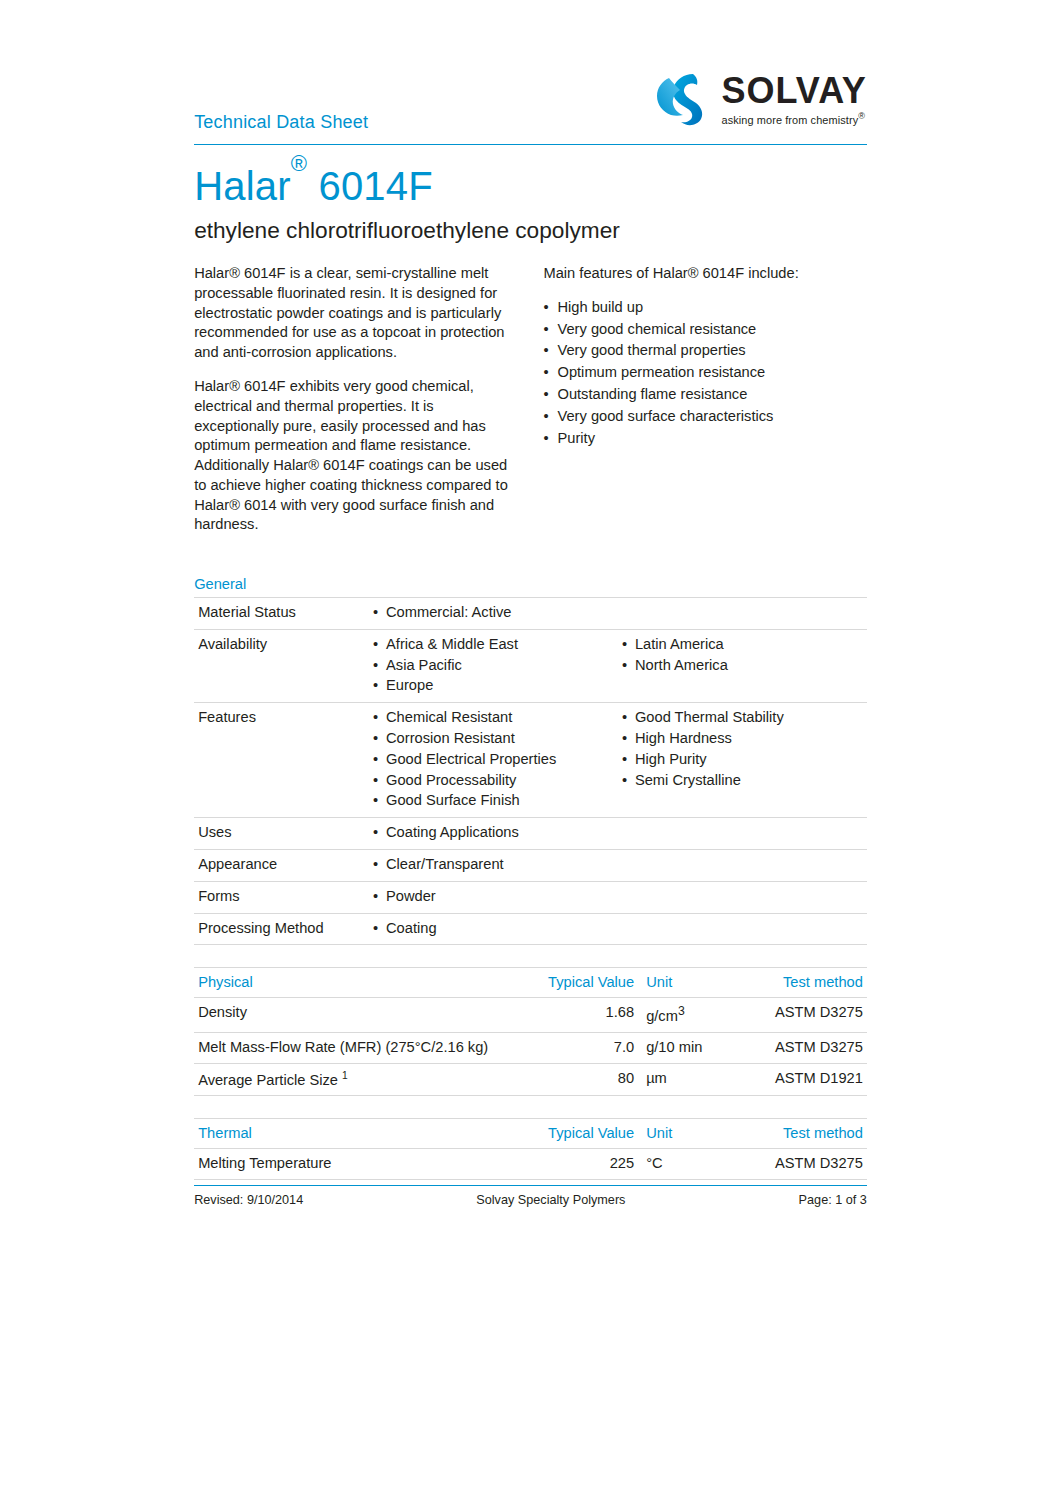Technical Data Sheet
SOLVAY
asking more from chemistry®
Halar® 6014F
ethylene chlorotrifluoroethylene copolymer
Halar® 6014F is a clear, semi-crystalline melt processable fluorinated resin. It is designed for electrostatic powder coatings and is particularly recommended for use as a topcoat in protection and anti-corrosion applications.
Halar® 6014F exhibits very good chemical, electrical and thermal properties. It is exceptionally pure, easily processed and has optimum permeation and flame resistance. Additionally Halar® 6014F coatings can be used to achieve higher coating thickness compared to Halar® 6014 with very good surface finish and hardness.
Main features of Halar® 6014F include:
High build up
Very good chemical resistance
Very good thermal properties
Optimum permeation resistance
Outstanding flame resistance
Very good surface characteristics
Purity
General
| Material Status | Commercial: Active |
| Availability | Africa & Middle East Asia Pacific Europe | Latin America North America |
| Features | Chemical Resistant Corrosion Resistant Good Electrical Properties Good Processability Good Surface Finish | Good Thermal Stability High Hardness High Purity Semi Crystalline |
| Uses | Coating Applications |
| Appearance | Clear/Transparent |
| Forms | Powder |
| Processing Method | Coating |
| Physical | Typical Value | Unit | Test method |
| --- | --- | --- | --- |
| Density | 1.68 | g/cm 3 | ASTM D3275 |
| Melt Mass-Flow Rate (MFR) (275°C/2.16 kg) | 7.0 | g/10 min | ASTM D3275 |
| Average Particle Size 1 | 80 | µm | ASTM D1921 |
| Thermal | Typical Value | Unit | Test method |
| --- | --- | --- | --- |
| Melting Temperature | 225 | °C | ASTM D3275 |
Revised: 9/10/2014
Solvay Specialty Polymers
Page: 1 of 3